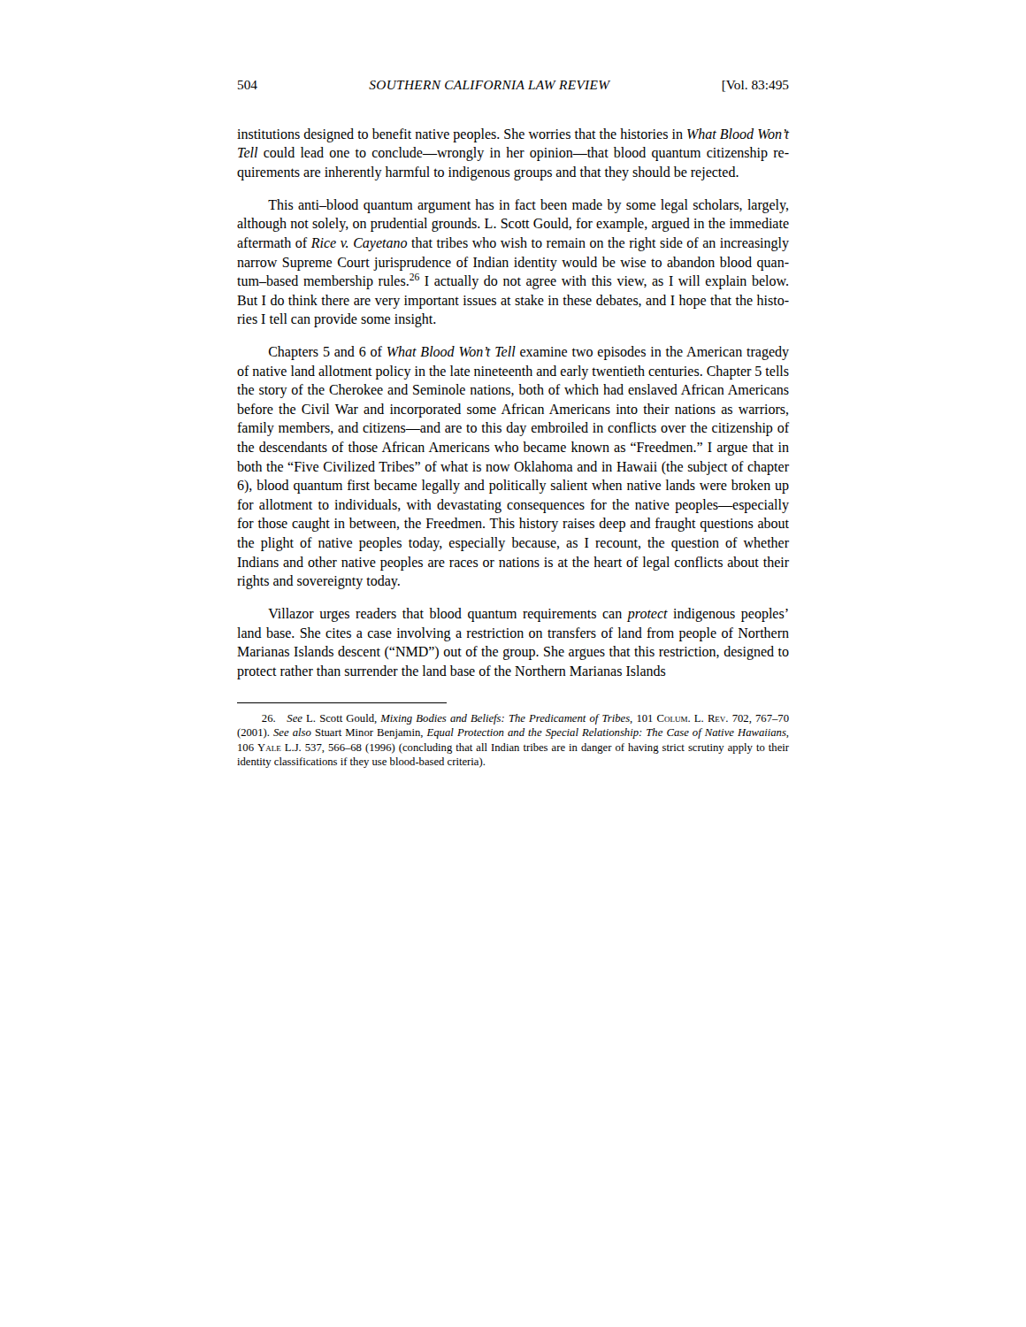504 SOUTHERN CALIFORNIA LAW REVIEW [Vol. 83:495
institutions designed to benefit native peoples. She worries that the histories in What Blood Won’t Tell could lead one to conclude—wrongly in her opinion—that blood quantum citizenship requirements are inherently harmful to indigenous groups and that they should be rejected.
This anti–blood quantum argument has in fact been made by some legal scholars, largely, although not solely, on prudential grounds. L. Scott Gould, for example, argued in the immediate aftermath of Rice v. Cayetano that tribes who wish to remain on the right side of an increasingly narrow Supreme Court jurisprudence of Indian identity would be wise to abandon blood quantum–based membership rules.26 I actually do not agree with this view, as I will explain below. But I do think there are very important issues at stake in these debates, and I hope that the histories I tell can provide some insight.
Chapters 5 and 6 of What Blood Won’t Tell examine two episodes in the American tragedy of native land allotment policy in the late nineteenth and early twentieth centuries. Chapter 5 tells the story of the Cherokee and Seminole nations, both of which had enslaved African Americans before the Civil War and incorporated some African Americans into their nations as warriors, family members, and citizens—and are to this day embroiled in conflicts over the citizenship of the descendants of those African Americans who became known as “Freedmen.” I argue that in both the “Five Civilized Tribes” of what is now Oklahoma and in Hawaii (the subject of chapter 6), blood quantum first became legally and politically salient when native lands were broken up for allotment to individuals, with devastating consequences for the native peoples—especially for those caught in between, the Freedmen. This history raises deep and fraught questions about the plight of native peoples today, especially because, as I recount, the question of whether Indians and other native peoples are races or nations is at the heart of legal conflicts about their rights and sovereignty today.
Villazor urges readers that blood quantum requirements can protect indigenous peoples’ land base. She cites a case involving a restriction on transfers of land from people of Northern Marianas Islands descent (“NMD”) out of the group. She argues that this restriction, designed to protect rather than surrender the land base of the Northern Marianas Islands
26. See L. Scott Gould, Mixing Bodies and Beliefs: The Predicament of Tribes, 101 Colum. L. Rev. 702, 767–70 (2001). See also Stuart Minor Benjamin, Equal Protection and the Special Relationship: The Case of Native Hawaiians, 106 Yale L.J. 537, 566–68 (1996) (concluding that all Indian tribes are in danger of having strict scrutiny apply to their identity classifications if they use blood-based criteria).